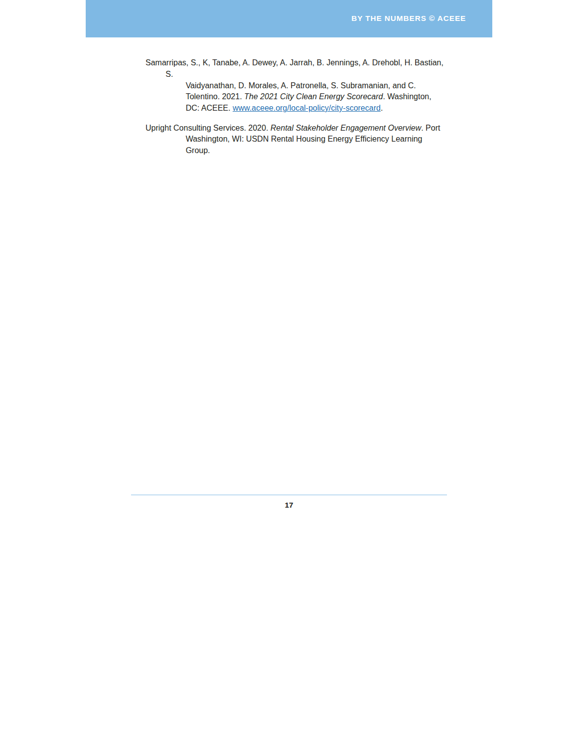By the Numbers © ACEEE
Samarripas, S., K, Tanabe, A. Dewey, A. Jarrah, B. Jennings, A. Drehobl, H. Bastian, S. Vaidyanathan, D. Morales, A. Patronella, S. Subramanian, and C. Tolentino. 2021. The 2021 City Clean Energy Scorecard. Washington, DC: ACEEE. www.aceee.org/local-policy/city-scorecard.
Upright Consulting Services. 2020. Rental Stakeholder Engagement Overview. Port Washington, WI: USDN Rental Housing Energy Efficiency Learning Group.
17